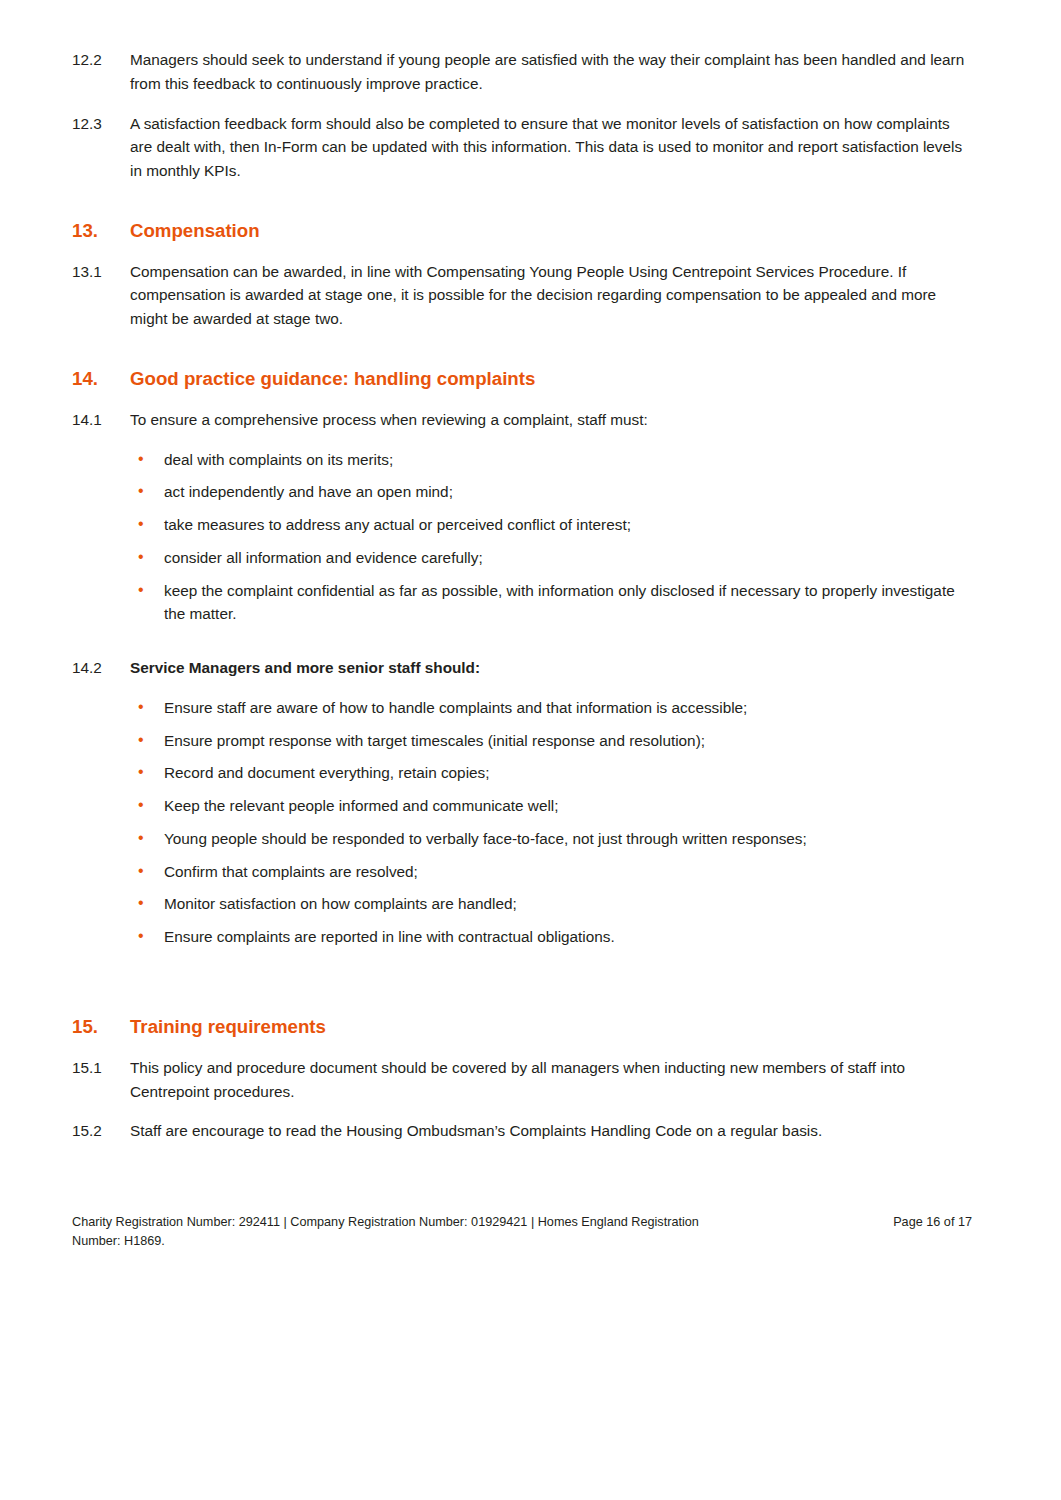12.2 Managers should seek to understand if young people are satisfied with the way their complaint has been handled and learn from this feedback to continuously improve practice.
12.3 A satisfaction feedback form should also be completed to ensure that we monitor levels of satisfaction on how complaints are dealt with, then In-Form can be updated with this information. This data is used to monitor and report satisfaction levels in monthly KPIs.
13. Compensation
13.1 Compensation can be awarded, in line with Compensating Young People Using Centrepoint Services Procedure. If compensation is awarded at stage one, it is possible for the decision regarding compensation to be appealed and more might be awarded at stage two.
14. Good practice guidance: handling complaints
14.1 To ensure a comprehensive process when reviewing a complaint, staff must:
deal with complaints on its merits;
act independently and have an open mind;
take measures to address any actual or perceived conflict of interest;
consider all information and evidence carefully;
keep the complaint confidential as far as possible, with information only disclosed if necessary to properly investigate the matter.
14.2 Service Managers and more senior staff should:
Ensure staff are aware of how to handle complaints and that information is accessible;
Ensure prompt response with target timescales (initial response and resolution);
Record and document everything, retain copies;
Keep the relevant people informed and communicate well;
Young people should be responded to verbally face-to-face, not just through written responses;
Confirm that complaints are resolved;
Monitor satisfaction on how complaints are handled;
Ensure complaints are reported in line with contractual obligations.
15. Training requirements
15.1 This policy and procedure document should be covered by all managers when inducting new members of staff into Centrepoint procedures.
15.2 Staff are encourage to read the Housing Ombudsman’s Complaints Handling Code on a regular basis.
Charity Registration Number: 292411 | Company Registration Number: 01929421 | Homes England Registration
Number: H1869.
Page 16 of 17